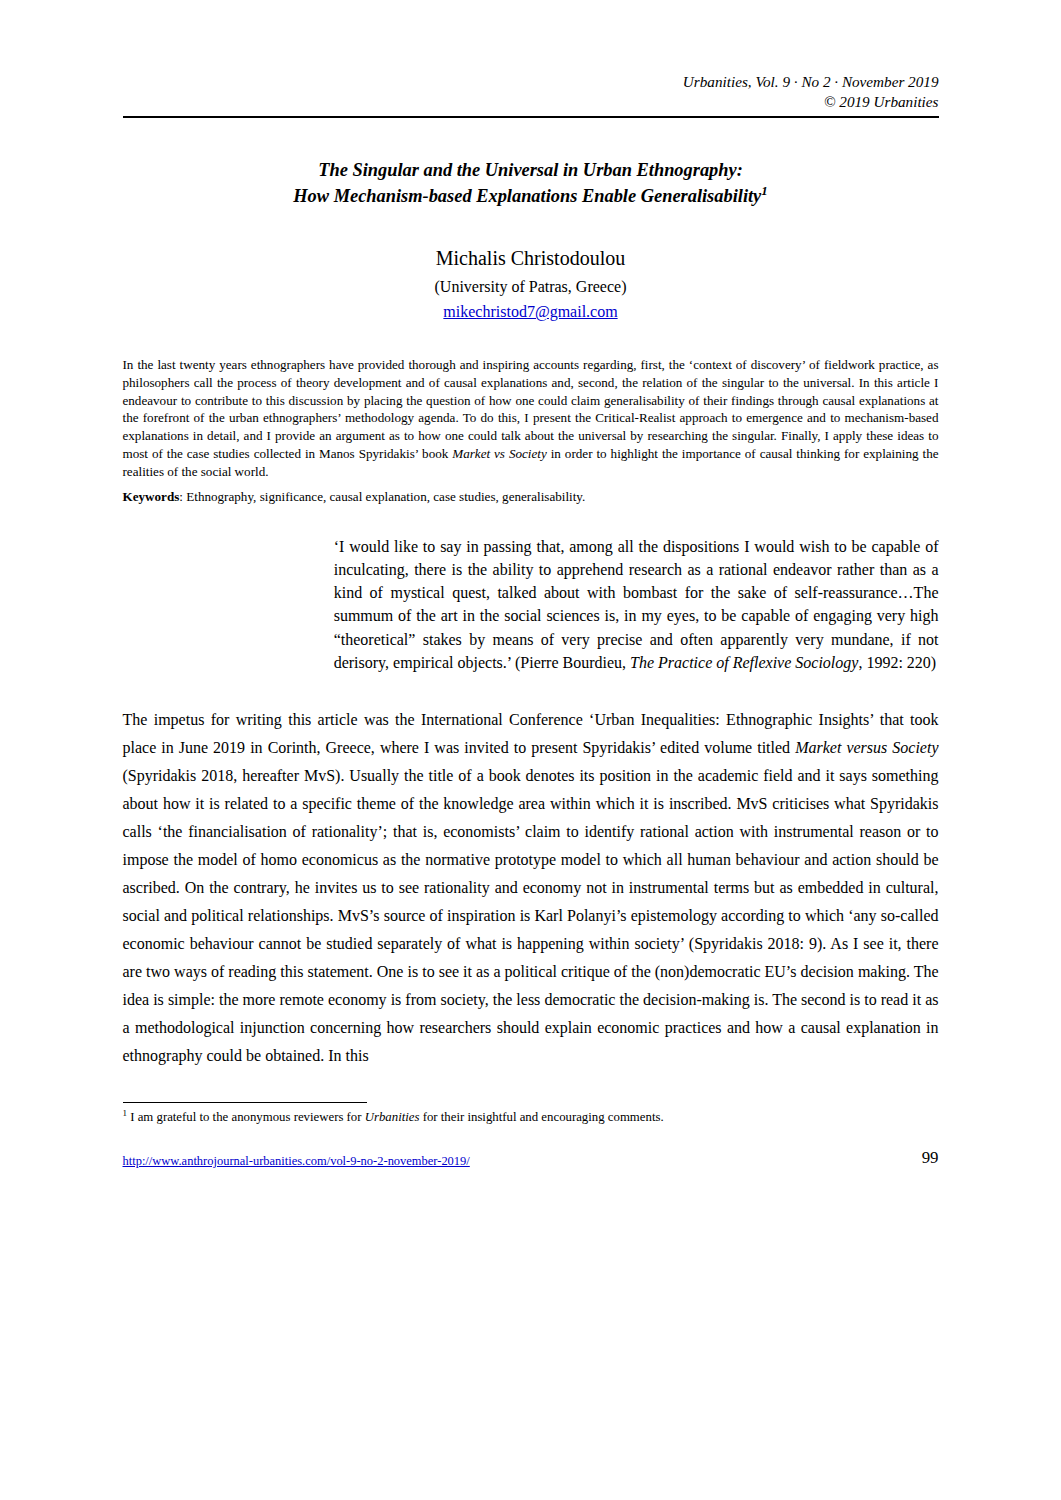Urbanities, Vol. 9 · No 2 · November 2019
© 2019 Urbanities
The Singular and the Universal in Urban Ethnography:
How Mechanism-based Explanations Enable Generalisability1
Michalis Christodoulou
(University of Patras, Greece)
mikechristod7@gmail.com
In the last twenty years ethnographers have provided thorough and inspiring accounts regarding, first, the ‘context of discovery’ of fieldwork practice, as philosophers call the process of theory development and of causal explanations and, second, the relation of the singular to the universal. In this article I endeavour to contribute to this discussion by placing the question of how one could claim generalisability of their findings through causal explanations at the forefront of the urban ethnographers’ methodology agenda. To do this, I present the Critical-Realist approach to emergence and to mechanism-based explanations in detail, and I provide an argument as to how one could talk about the universal by researching the singular. Finally, I apply these ideas to most of the case studies collected in Manos Spyridakis’ book Market vs Society in order to highlight the importance of causal thinking for explaining the realities of the social world.
Keywords: Ethnography, significance, causal explanation, case studies, generalisability.
‘I would like to say in passing that, among all the dispositions I would wish to be capable of inculcating, there is the ability to apprehend research as a rational endeavor rather than as a kind of mystical quest, talked about with bombast for the sake of self-reassurance…The summum of the art in the social sciences is, in my eyes, to be capable of engaging very high “theoretical” stakes by means of very precise and often apparently very mundane, if not derisory, empirical objects.’ (Pierre Bourdieu, The Practice of Reflexive Sociology, 1992: 220)
The impetus for writing this article was the International Conference ‘Urban Inequalities: Ethnographic Insights’ that took place in June 2019 in Corinth, Greece, where I was invited to present Spyridakis’ edited volume titled Market versus Society (Spyridakis 2018, hereafter MvS). Usually the title of a book denotes its position in the academic field and it says something about how it is related to a specific theme of the knowledge area within which it is inscribed. MvS criticises what Spyridakis calls ‘the financialisation of rationality’; that is, economists’ claim to identify rational action with instrumental reason or to impose the model of homo economicus as the normative prototype model to which all human behaviour and action should be ascribed. On the contrary, he invites us to see rationality and economy not in instrumental terms but as embedded in cultural, social and political relationships. MvS’s source of inspiration is Karl Polanyi’s epistemology according to which ‘any so-called economic behaviour cannot be studied separately of what is happening within society’ (Spyridakis 2018: 9). As I see it, there are two ways of reading this statement. One is to see it as a political critique of the (non)democratic EU’s decision making. The idea is simple: the more remote economy is from society, the less democratic the decision-making is. The second is to read it as a methodological injunction concerning how researchers should explain economic practices and how a causal explanation in ethnography could be obtained. In this
1 I am grateful to the anonymous reviewers for Urbanities for their insightful and encouraging comments.
http://www.anthrojournal-urbanities.com/vol-9-no-2-november-2019/ 99